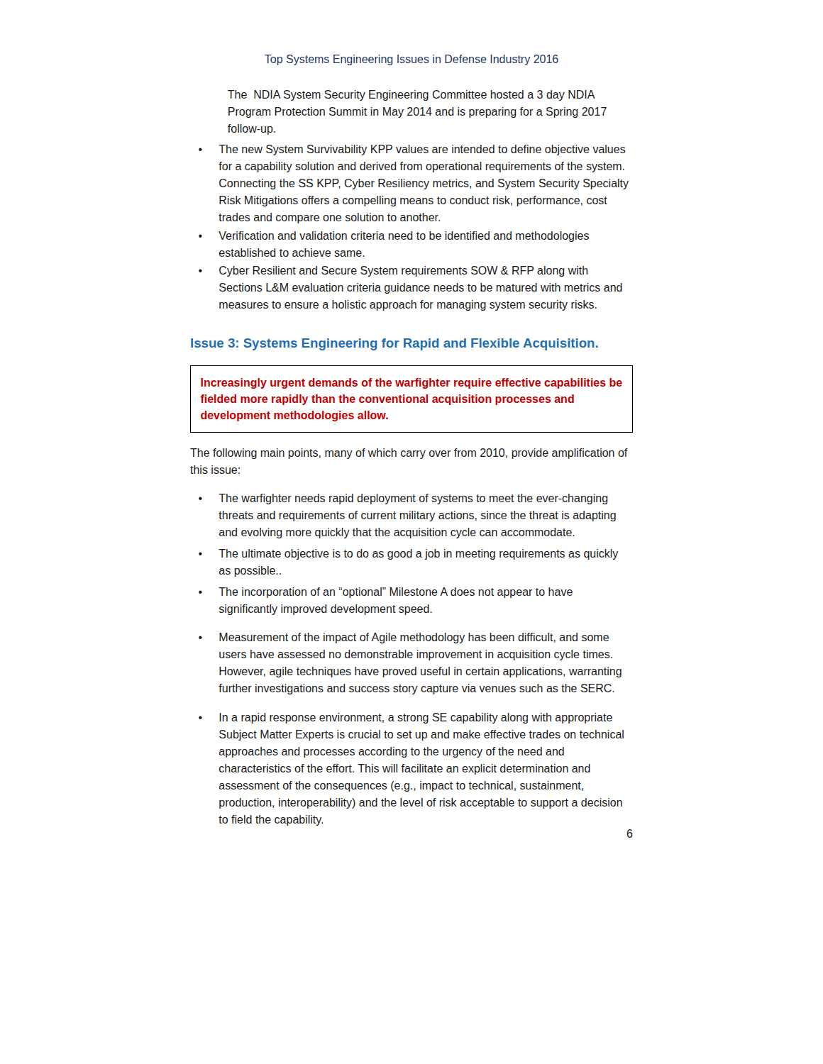Top Systems Engineering Issues in Defense Industry 2016
The NDIA System Security Engineering Committee hosted a 3 day NDIA Program Protection Summit in May 2014 and is preparing for a Spring 2017 follow-up.
The new System Survivability KPP values are intended to define objective values for a capability solution and derived from operational requirements of the system. Connecting the SS KPP, Cyber Resiliency metrics, and System Security Specialty Risk Mitigations offers a compelling means to conduct risk, performance, cost trades and compare one solution to another.
Verification and validation criteria need to be identified and methodologies established to achieve same.
Cyber Resilient and Secure System requirements SOW & RFP along with Sections L&M evaluation criteria guidance needs to be matured with metrics and measures to ensure a holistic approach for managing system security risks.
Issue 3: Systems Engineering for Rapid and Flexible Acquisition.
Increasingly urgent demands of the warfighter require effective capabilities be fielded more rapidly than the conventional acquisition processes and development methodologies allow.
The following main points, many of which carry over from 2010, provide amplification of this issue:
The warfighter needs rapid deployment of systems to meet the ever-changing threats and requirements of current military actions, since the threat is adapting and evolving more quickly that the acquisition cycle can accommodate.
The ultimate objective is to do as good a job in meeting requirements as quickly as possible..
The incorporation of an “optional” Milestone A does not appear to have significantly improved development speed.
Measurement of the impact of Agile methodology has been difficult, and some users have assessed no demonstrable improvement in acquisition cycle times. However, agile techniques have proved useful in certain applications, warranting further investigations and success story capture via venues such as the SERC.
In a rapid response environment, a strong SE capability along with appropriate Subject Matter Experts is crucial to set up and make effective trades on technical approaches and processes according to the urgency of the need and characteristics of the effort. This will facilitate an explicit determination and assessment of the consequences (e.g., impact to technical, sustainment, production, interoperability) and the level of risk acceptable to support a decision to field the capability.
6